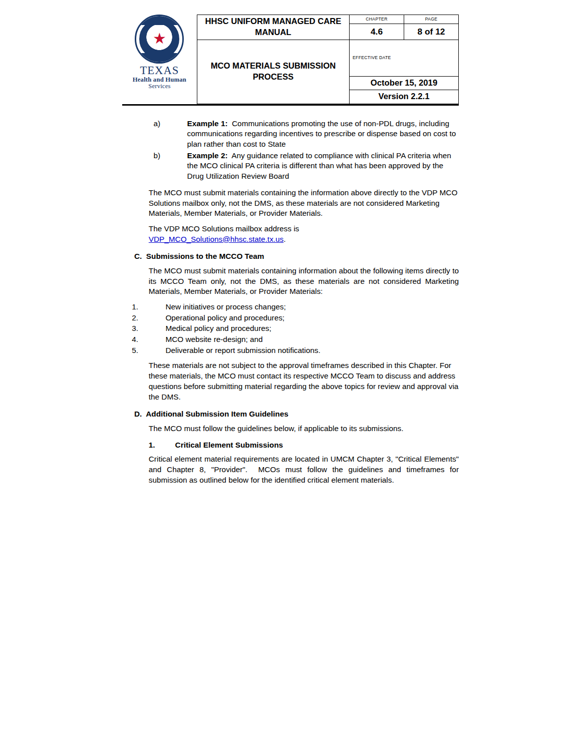| ★ TEXAS Health and Human Services | HHSC UNIFORM MANAGED CARE MANUAL | Chapter | Page |
| 4.6 | 8 of 12 |
| MCO MATERIALS SUBMISSION PROCESS | Effective Date |
| October 15, 2019 |
| | Version 2.2.1 |
a) Example 1: Communications promoting the use of non-PDL drugs, including communications regarding incentives to prescribe or dispense based on cost to plan rather than cost to State
b) Example 2: Any guidance related to compliance with clinical PA criteria when the MCO clinical PA criteria is different than what has been approved by the Drug Utilization Review Board
The MCO must submit materials containing the information above directly to the VDP MCO Solutions mailbox only, not the DMS, as these materials are not considered Marketing Materials, Member Materials, or Provider Materials.
The VDP MCO Solutions mailbox address is
VDP_MCO_Solutions@hhsc.state.tx.us.
C. Submissions to the MCCO Team
The MCO must submit materials containing information about the following items directly to its MCCO Team only, not the DMS, as these materials are not considered Marketing Materials, Member Materials, or Provider Materials:
1. New initiatives or process changes;
2. Operational policy and procedures;
3. Medical policy and procedures;
4. MCO website re-design; and
5. Deliverable or report submission notifications.
These materials are not subject to the approval timeframes described in this Chapter. For these materials, the MCO must contact its respective MCCO Team to discuss and address questions before submitting material regarding the above topics for review and approval via the DMS.
D. Additional Submission Item Guidelines
The MCO must follow the guidelines below, if applicable to its submissions.
1. Critical Element Submissions
Critical element material requirements are located in UMCM Chapter 3, "Critical Elements" and Chapter 8, "Provider". MCOs must follow the guidelines and timeframes for submission as outlined below for the identified critical element materials.